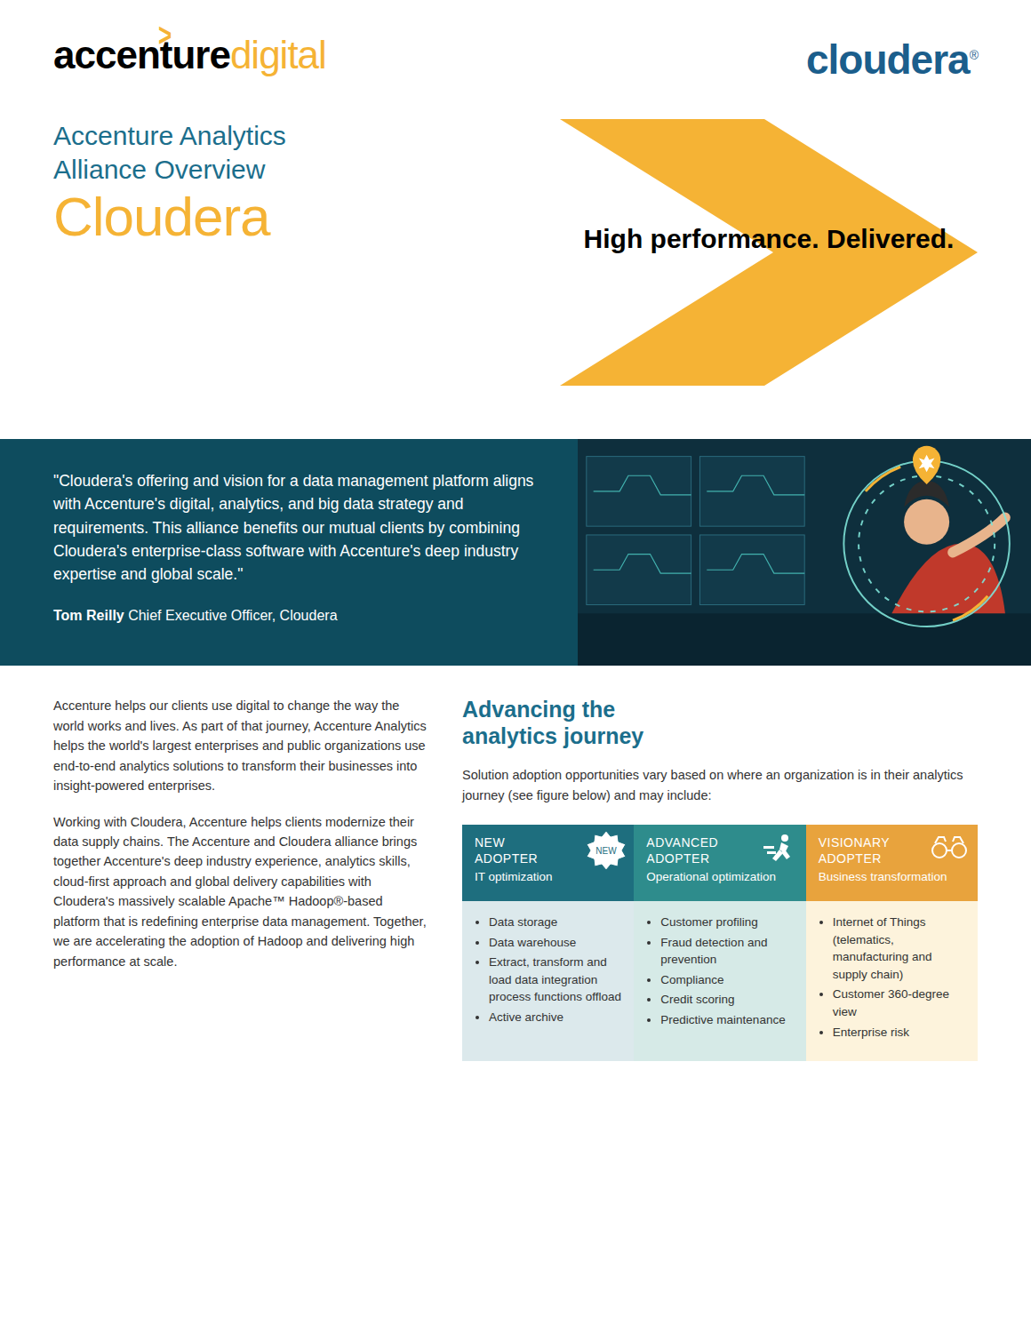>accenturedigital
cloudera®
Accenture Analytics
Alliance Overview
Cloudera
High performance. Delivered.
"Cloudera's offering and vision for a data management platform aligns with Accenture's digital, analytics, and big data strategy and requirements. This alliance benefits our mutual clients by combining Cloudera's enterprise-class software with Accenture's deep industry expertise and global scale."
Tom Reilly Chief Executive Officer, Cloudera
Accenture helps our clients use digital to change the way the world works and lives. As part of that journey, Accenture Analytics helps the world's largest enterprises and public organizations use end-to-end analytics solutions to transform their businesses into insight-powered enterprises.
Working with Cloudera, Accenture helps clients modernize their data supply chains. The Accenture and Cloudera alliance brings together Accenture's deep industry experience, analytics skills, cloud-first approach and global delivery capabilities with Cloudera's massively scalable Apache™ Hadoop®-based platform that is redefining enterprise data management. Together, we are accelerating the adoption of Hadoop and delivering high performance at scale.
Advancing the
analytics journey
Solution adoption opportunities vary based on where an organization is in their analytics journey (see figure below) and may include:
New
Adopter
IT optimization
NEW
Data storage
Data warehouse
Extract, transform and load data integration process functions offload
Active archive
Advanced
Adopter
Operational optimization
Customer profiling
Fraud detection and prevention
Compliance
Credit scoring
Predictive maintenance
Visionary
Adopter
Business transformation
Internet of Things (telematics, manufacturing and supply chain)
Customer 360-degree view
Enterprise risk